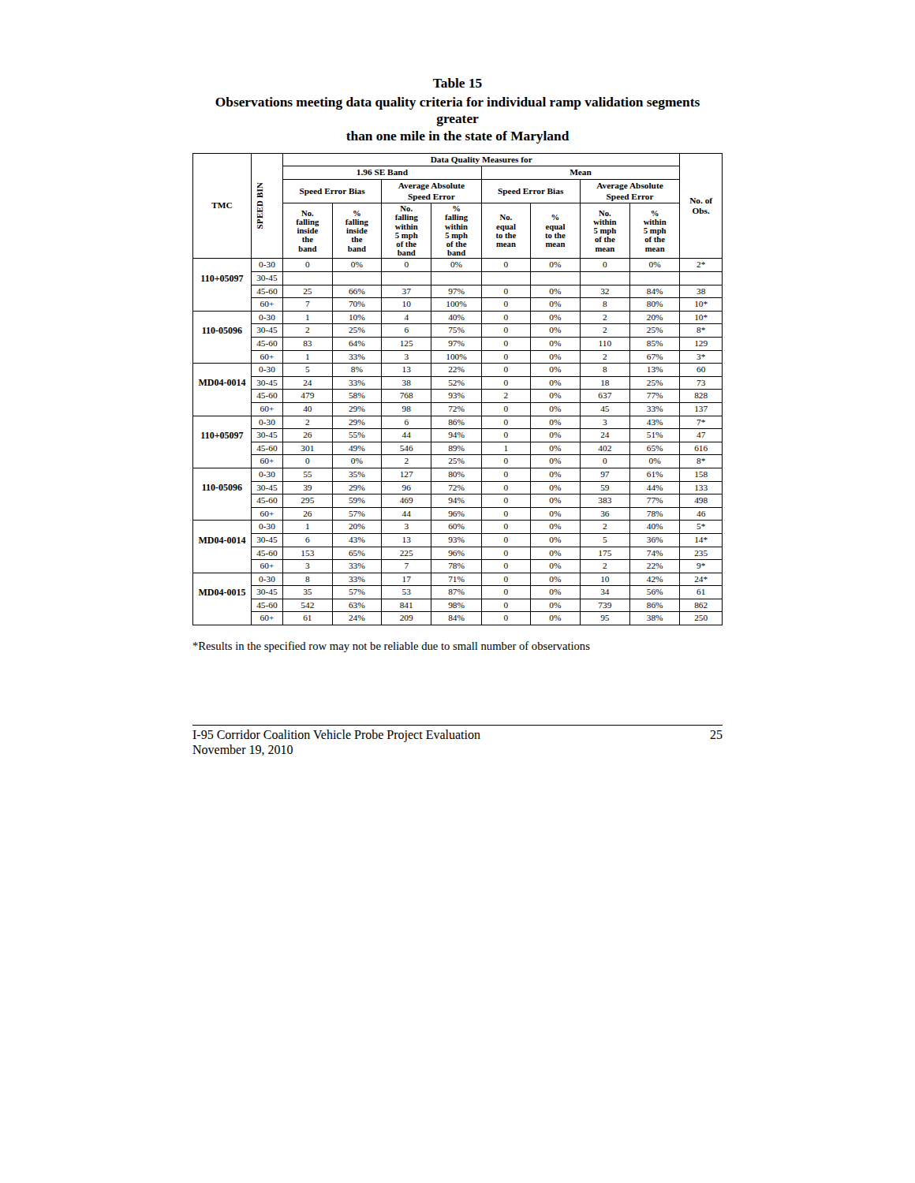Table 15
Observations meeting data quality criteria for individual ramp validation segments greater
than one mile in the state of Maryland
| TMC | SPEED BIN | Data Quality Measures for | No. of Obs. |
| --- | --- | --- | --- |
| 1.96 SE Band | Mean |
| Speed Error Bias | Average Absolute Speed Error | Speed Error Bias | Average Absolute Speed Error |
| No. falling inside the band | % falling inside the band | No. falling within 5 mph of the band | % falling within 5 mph of the band | No. equal to the mean | % equal to the mean | No. within 5 mph of the mean | % within 5 mph of the mean |
| | 0-30 | 0 | 0% | 0 | 0% | 0 | 0% | 0 | 0% | 2* |
| 110+05097 | 30-45 | | | | | | | | | |
| | 45-60 | 25 | 66% | 37 | 97% | 0 | 0% | 32 | 84% | 38 |
| | 60+ | 7 | 70% | 10 | 100% | 0 | 0% | 8 | 80% | 10* |
| | 0-30 | 1 | 10% | 4 | 40% | 0 | 0% | 2 | 20% | 10* |
| 110-05096 | 30-45 | 2 | 25% | 6 | 75% | 0 | 0% | 2 | 25% | 8* |
| | 45-60 | 83 | 64% | 125 | 97% | 0 | 0% | 110 | 85% | 129 |
| | 60+ | 1 | 33% | 3 | 100% | 0 | 0% | 2 | 67% | 3* |
| | 0-30 | 5 | 8% | 13 | 22% | 0 | 0% | 8 | 13% | 60 |
| MD04-0014 | 30-45 | 24 | 33% | 38 | 52% | 0 | 0% | 18 | 25% | 73 |
| | 45-60 | 479 | 58% | 768 | 93% | 2 | 0% | 637 | 77% | 828 |
| | 60+ | 40 | 29% | 98 | 72% | 0 | 0% | 45 | 33% | 137 |
| | 0-30 | 2 | 29% | 6 | 86% | 0 | 0% | 3 | 43% | 7* |
| 110+05097 | 30-45 | 26 | 55% | 44 | 94% | 0 | 0% | 24 | 51% | 47 |
| | 45-60 | 301 | 49% | 546 | 89% | 1 | 0% | 402 | 65% | 616 |
| | 60+ | 0 | 0% | 2 | 25% | 0 | 0% | 0 | 0% | 8* |
| | 0-30 | 55 | 35% | 127 | 80% | 0 | 0% | 97 | 61% | 158 |
| 110-05096 | 30-45 | 39 | 29% | 96 | 72% | 0 | 0% | 59 | 44% | 133 |
| | 45-60 | 295 | 59% | 469 | 94% | 0 | 0% | 383 | 77% | 498 |
| | 60+ | 26 | 57% | 44 | 96% | 0 | 0% | 36 | 78% | 46 |
| | 0-30 | 1 | 20% | 3 | 60% | 0 | 0% | 2 | 40% | 5* |
| MD04-0014 | 30-45 | 6 | 43% | 13 | 93% | 0 | 0% | 5 | 36% | 14* |
| | 45-60 | 153 | 65% | 225 | 96% | 0 | 0% | 175 | 74% | 235 |
| | 60+ | 3 | 33% | 7 | 78% | 0 | 0% | 2 | 22% | 9* |
| | 0-30 | 8 | 33% | 17 | 71% | 0 | 0% | 10 | 42% | 24* |
| MD04-0015 | 30-45 | 35 | 57% | 53 | 87% | 0 | 0% | 34 | 56% | 61 |
| | 45-60 | 542 | 63% | 841 | 98% | 0 | 0% | 739 | 86% | 862 |
| | 60+ | 61 | 24% | 209 | 84% | 0 | 0% | 95 | 38% | 250 |
*Results in the specified row may not be reliable due to small number of observations
I-95 Corridor Coalition Vehicle Probe Project Evaluation
November 19, 2010
25